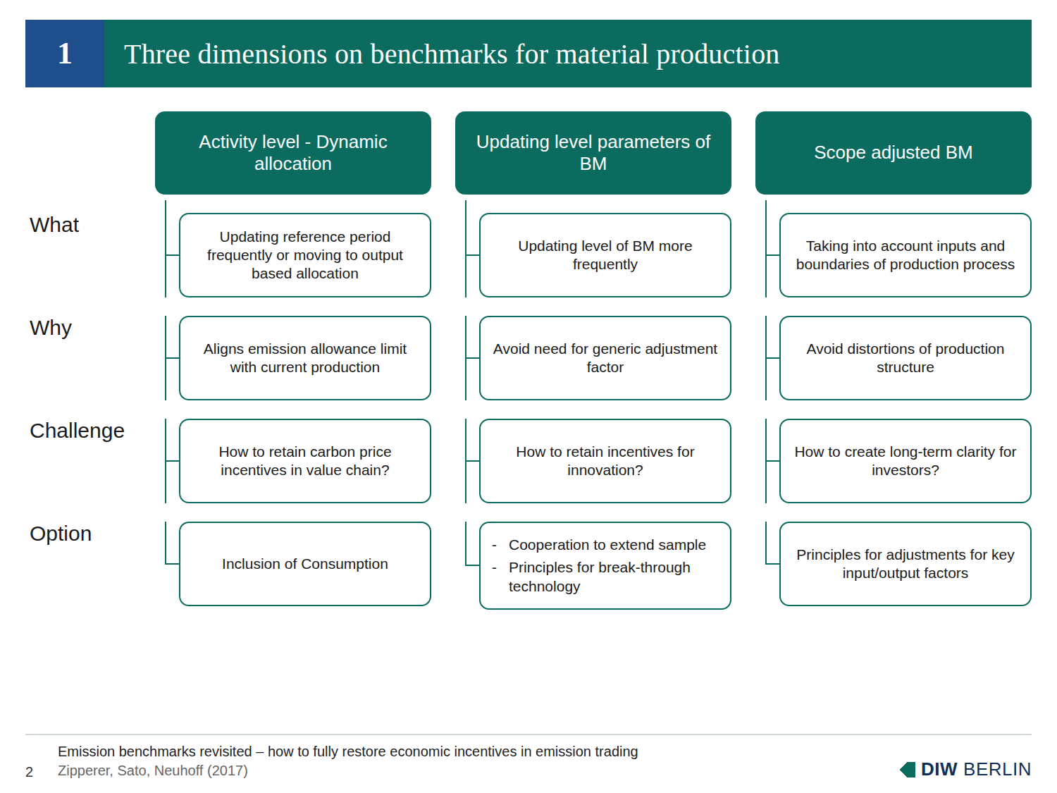1
Three dimensions on benchmarks for material production
Activity level - Dynamic allocation
Updating level parameters of BM
Scope adjusted BM
What
Updating reference period frequently or moving to output based allocation
Updating level of BM more frequently
Taking into account inputs and boundaries of production process
Why
Aligns emission allowance limit with current production
Avoid need for generic adjustment factor
Avoid distortions of production structure
Challenge
How to retain carbon price incentives in value chain?
How to retain incentives for innovation?
How to create long-term clarity for investors?
Option
Inclusion of Consumption
-Cooperation to extend sample
-Principles for break-through technology
Principles for adjustments for key input/output factors
2
Emission benchmarks revisited – how to fully restore economic incentives in emission trading
Zipperer, Sato, Neuhoff (2017)
DIW BERLIN